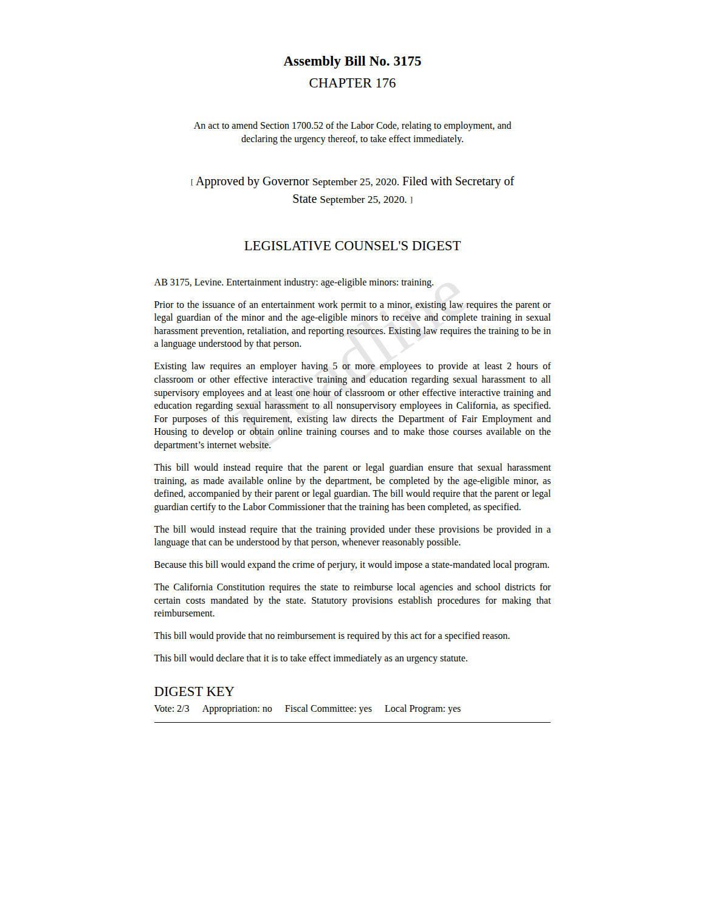Deadline
Assembly Bill No. 3175
CHAPTER 176
An act to amend Section 1700.52 of the Labor Code, relating to employment, and declaring the urgency thereof, to take effect immediately.
[ Approved by Governor September 25, 2020. Filed with Secretary of State September 25, 2020. ]
LEGISLATIVE COUNSEL'S DIGEST
AB 3175, Levine. Entertainment industry: age-eligible minors: training.
Prior to the issuance of an entertainment work permit to a minor, existing law requires the parent or legal guardian of the minor and the age-eligible minors to receive and complete training in sexual harassment prevention, retaliation, and reporting resources. Existing law requires the training to be in a language understood by that person.
Existing law requires an employer having 5 or more employees to provide at least 2 hours of classroom or other effective interactive training and education regarding sexual harassment to all supervisory employees and at least one hour of classroom or other effective interactive training and education regarding sexual harassment to all nonsupervisory employees in California, as specified. For purposes of this requirement, existing law directs the Department of Fair Employment and Housing to develop or obtain online training courses and to make those courses available on the department’s internet website.
This bill would instead require that the parent or legal guardian ensure that sexual harassment training, as made available online by the department, be completed by the age-eligible minor, as defined, accompanied by their parent or legal guardian. The bill would require that the parent or legal guardian certify to the Labor Commissioner that the training has been completed, as specified.
The bill would instead require that the training provided under these provisions be provided in a language that can be understood by that person, whenever reasonably possible.
Because this bill would expand the crime of perjury, it would impose a state-mandated local program.
The California Constitution requires the state to reimburse local agencies and school districts for certain costs mandated by the state. Statutory provisions establish procedures for making that reimbursement.
This bill would provide that no reimbursement is required by this act for a specified reason.
This bill would declare that it is to take effect immediately as an urgency statute.
DIGEST KEY
Vote: 2/3 Appropriation: no Fiscal Committee: yes Local Program: yes